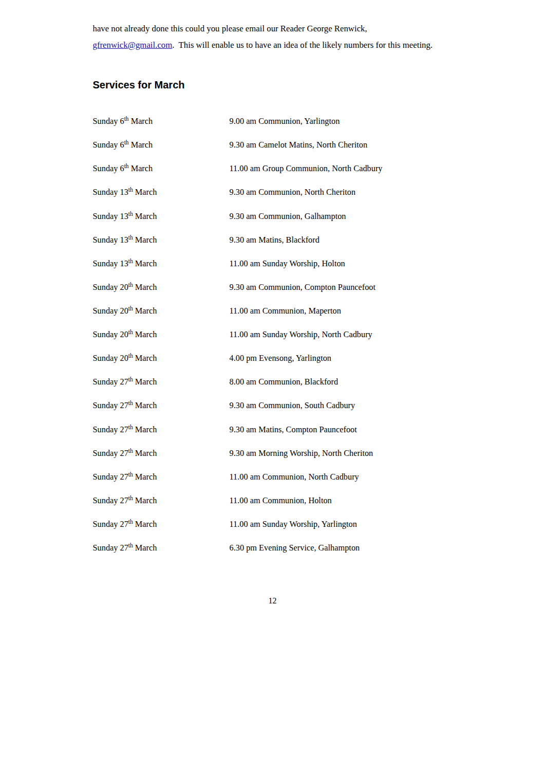have not already done this could you please email our Reader George Renwick, gfrenwick@gmail.com. This will enable us to have an idea of the likely numbers for this meeting.
Services for March
| Sunday 6 th March | 9.00 am Communion, Yarlington |
| Sunday 6 th March | 9.30 am Camelot Matins, North Cheriton |
| Sunday 6 th March | 11.00 am Group Communion, North Cadbury |
| Sunday 13 th March | 9.30 am Communion, North Cheriton |
| Sunday 13 th March | 9.30 am Communion, Galhampton |
| Sunday 13 th March | 9.30 am Matins, Blackford |
| Sunday 13 th March | 11.00 am Sunday Worship, Holton |
| Sunday 20 th March | 9.30 am Communion, Compton Pauncefoot |
| Sunday 20 th March | 11.00 am Communion, Maperton |
| Sunday 20 th March | 11.00 am Sunday Worship, North Cadbury |
| Sunday 20 th March | 4.00 pm Evensong, Yarlington |
| Sunday 27 th March | 8.00 am Communion, Blackford |
| Sunday 27 th March | 9.30 am Communion, South Cadbury |
| Sunday 27 th March | 9.30 am Matins, Compton Pauncefoot |
| Sunday 27 th March | 9.30 am Morning Worship, North Cheriton |
| Sunday 27 th March | 11.00 am Communion, North Cadbury |
| Sunday 27 th March | 11.00 am Communion, Holton |
| Sunday 27 th March | 11.00 am Sunday Worship, Yarlington |
| Sunday 27 th March | 6.30 pm Evening Service, Galhampton |
12